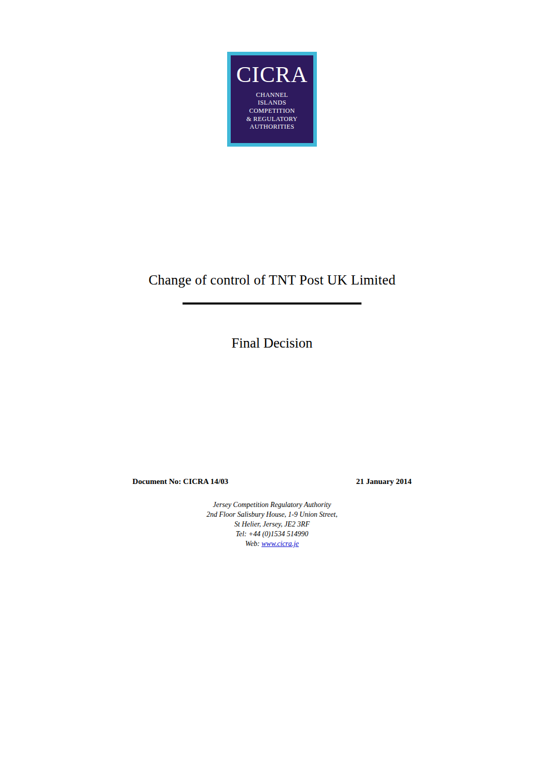CICRA
Channel
Islands
Competition
& Regulatory
Authorities
Change of control of TNT Post UK Limited
Final Decision
Document No: CICRA 14/03 21 January 2014
Jersey Competition Regulatory Authority
2nd Floor Salisbury House, 1-9 Union Street,
St Helier, Jersey, JE2 3RF
Tel: +44 (0)1534 514990
Web: www.cicra.je